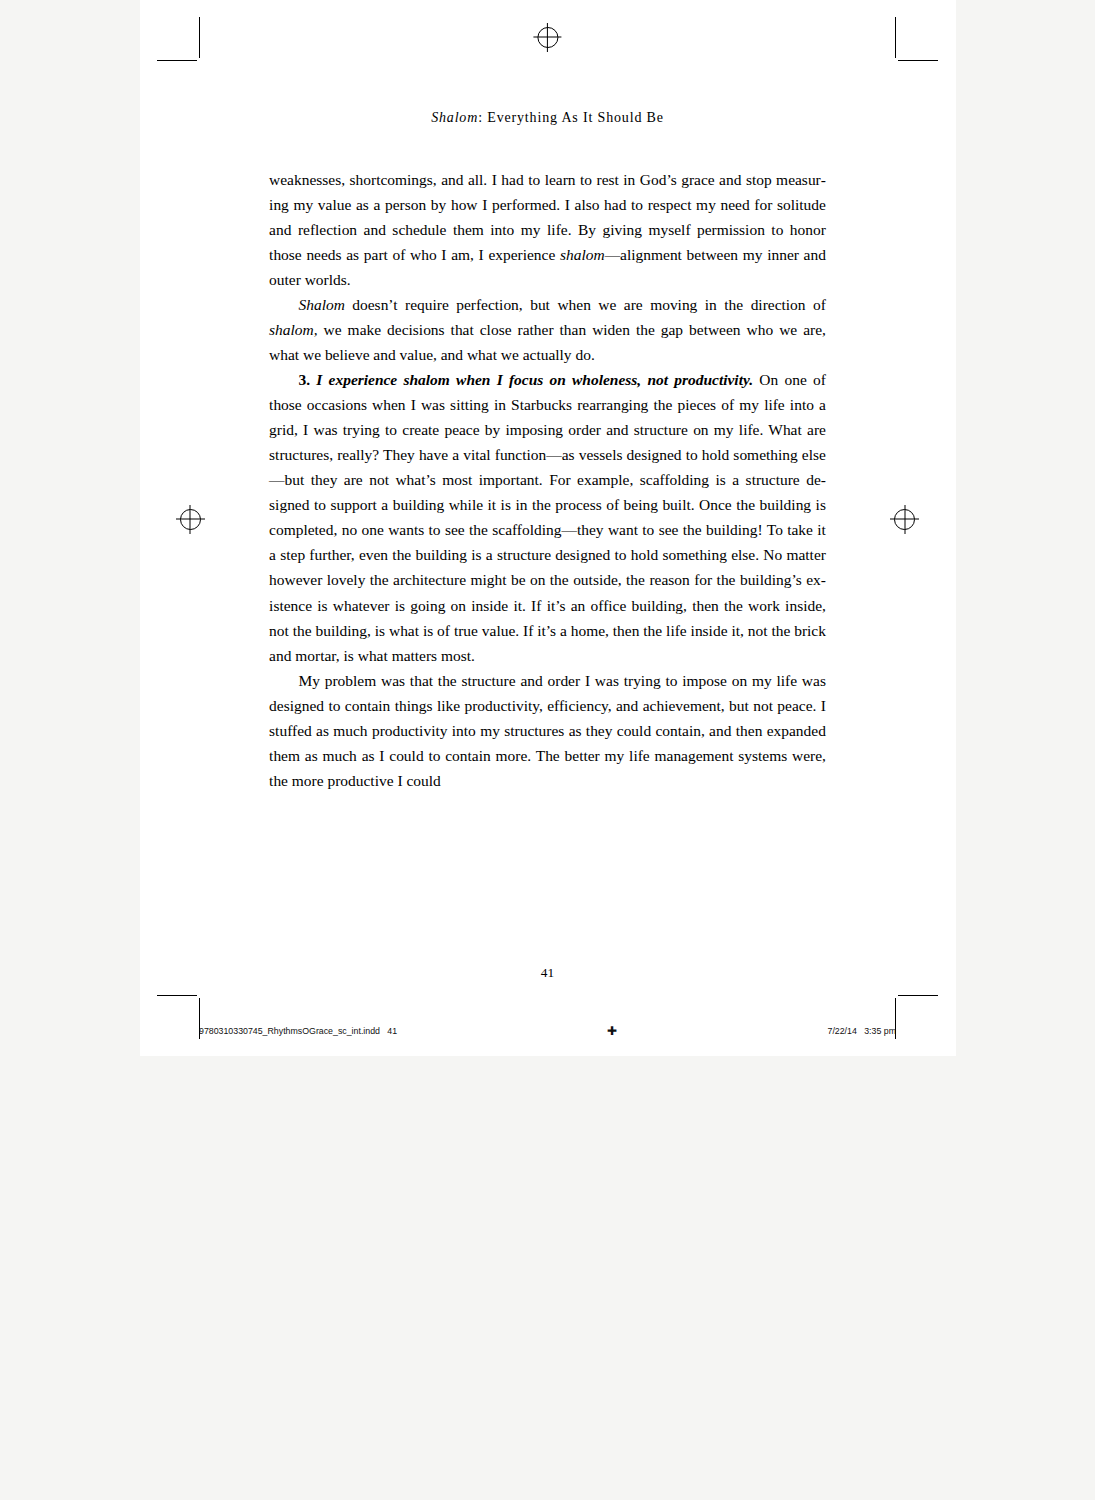Shalom: Everything As It Should Be
weaknesses, shortcomings, and all. I had to learn to rest in God’s grace and stop measuring my value as a person by how I performed. I also had to respect my need for solitude and reflection and schedule them into my life. By giving myself permission to honor those needs as part of who I am, I experience shalom—alignment between my inner and outer worlds.
Shalom doesn’t require perfection, but when we are moving in the direction of shalom, we make decisions that close rather than widen the gap between who we are, what we believe and value, and what we actually do.
3. I experience shalom when I focus on wholeness, not productivity. On one of those occasions when I was sitting in Starbucks rearranging the pieces of my life into a grid, I was trying to create peace by imposing order and structure on my life. What are structures, really? They have a vital function—as vessels designed to hold something else—but they are not what’s most important. For example, scaffolding is a structure designed to support a building while it is in the process of being built. Once the building is completed, no one wants to see the scaffolding—they want to see the building! To take it a step further, even the building is a structure designed to hold something else. No matter however lovely the architecture might be on the outside, the reason for the building’s existence is whatever is going on inside it. If it’s an office building, then the work inside, not the building, is what is of true value. If it’s a home, then the life inside it, not the brick and mortar, is what matters most.
My problem was that the structure and order I was trying to impose on my life was designed to contain things like productivity, efficiency, and achievement, but not peace. I stuffed as much productivity into my structures as they could contain, and then expanded them as much as I could to contain more. The better my life management systems were, the more productive I could
41
9780310330745_RhythmsOGrace_sc_int.indd 41 ✚ 7/22/14 3:35 pm